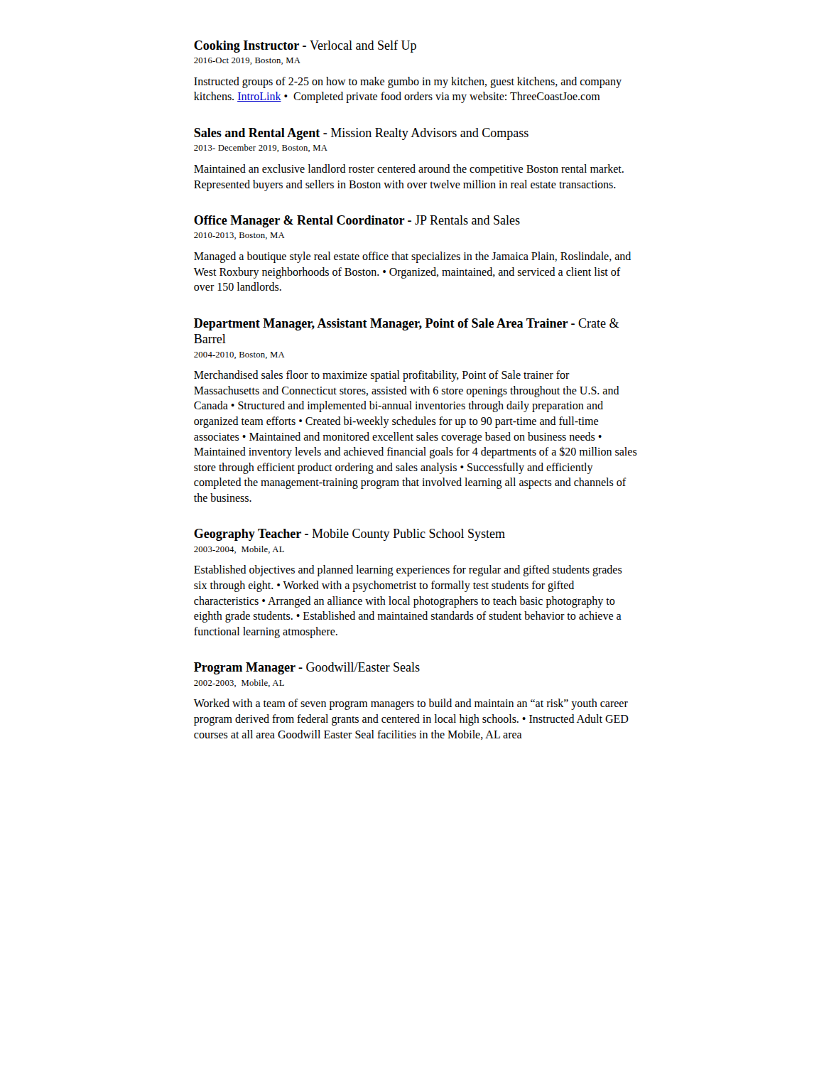Cooking Instructor - Verlocal and Self Up
2016-Oct 2019, Boston, MA
Instructed groups of 2-25 on how to make gumbo in my kitchen, guest kitchens, and company kitchens. IntroLink • Completed private food orders via my website: ThreeCoastJoe.com
Sales and Rental Agent - Mission Realty Advisors and Compass
2013- December 2019, Boston, MA
Maintained an exclusive landlord roster centered around the competitive Boston rental market. Represented buyers and sellers in Boston with over twelve million in real estate transactions.
Office Manager & Rental Coordinator - JP Rentals and Sales
2010-2013, Boston, MA
Managed a boutique style real estate office that specializes in the Jamaica Plain, Roslindale, and West Roxbury neighborhoods of Boston. • Organized, maintained, and serviced a client list of over 150 landlords.
Department Manager, Assistant Manager, Point of Sale Area Trainer - Crate & Barrel
2004-2010, Boston, MA
Merchandised sales floor to maximize spatial profitability, Point of Sale trainer for Massachusetts and Connecticut stores, assisted with 6 store openings throughout the U.S. and Canada • Structured and implemented bi-annual inventories through daily preparation and organized team efforts • Created bi-weekly schedules for up to 90 part-time and full-time associates • Maintained and monitored excellent sales coverage based on business needs • Maintained inventory levels and achieved financial goals for 4 departments of a $20 million sales store through efficient product ordering and sales analysis • Successfully and efficiently completed the management-training program that involved learning all aspects and channels of the business.
Geography Teacher - Mobile County Public School System
2003-2004, Mobile, AL
Established objectives and planned learning experiences for regular and gifted students grades six through eight. • Worked with a psychometrist to formally test students for gifted characteristics • Arranged an alliance with local photographers to teach basic photography to eighth grade students. • Established and maintained standards of student behavior to achieve a functional learning atmosphere.
Program Manager - Goodwill/Easter Seals
2002-2003, Mobile, AL
Worked with a team of seven program managers to build and maintain an “at risk” youth career program derived from federal grants and centered in local high schools. • Instructed Adult GED courses at all area Goodwill Easter Seal facilities in the Mobile, AL area